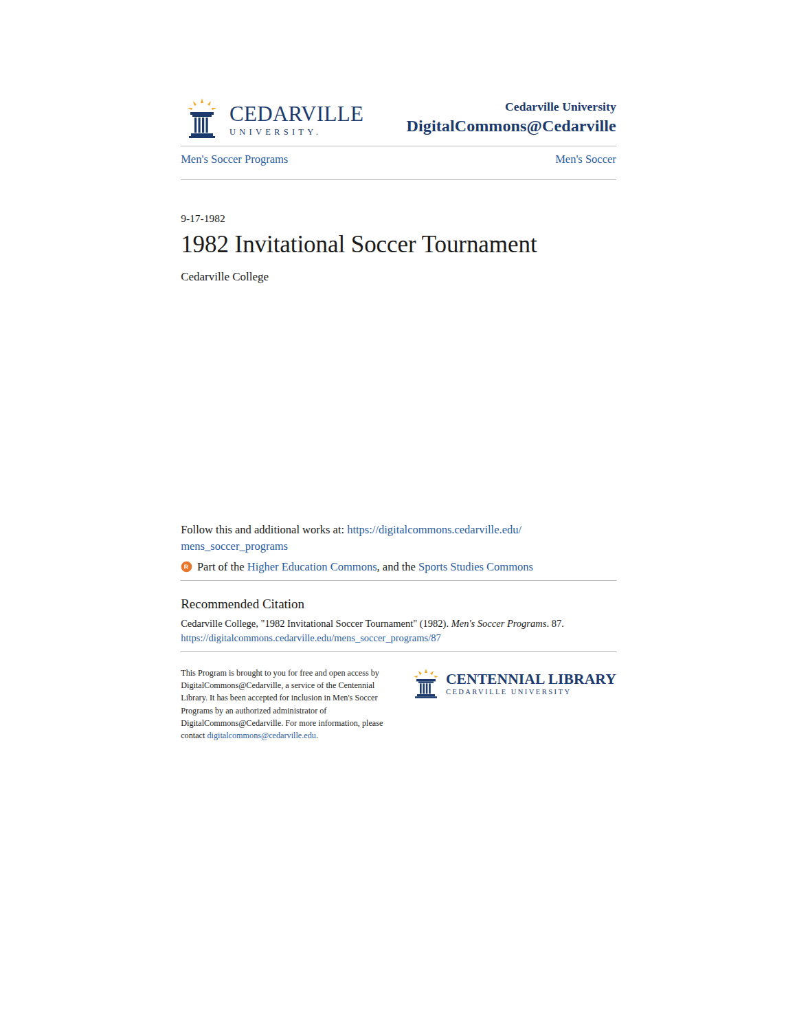CEDARVILLE UNIVERSITY.
Cedarville University DigitalCommons@Cedarville
Men's Soccer Programs Men's Soccer
9-17-1982
1982 Invitational Soccer Tournament
Cedarville College
Follow this and additional works at: https://digitalcommons.cedarville.edu/
mens_soccer_programs
Part of the Higher Education Commons, and the Sports Studies Commons
Recommended Citation
Cedarville College, "1982 Invitational Soccer Tournament" (1982). Men's Soccer Programs. 87.
https://digitalcommons.cedarville.edu/mens_soccer_programs/87
This Program is brought to you for free and open access by DigitalCommons@Cedarville, a service of the Centennial Library. It has been accepted for inclusion in Men's Soccer Programs by an authorized administrator of DigitalCommons@Cedarville. For more information, please contact digitalcommons@cedarville.edu.
CENTENNIAL LIBRARY CEDARVILLE UNIVERSITY